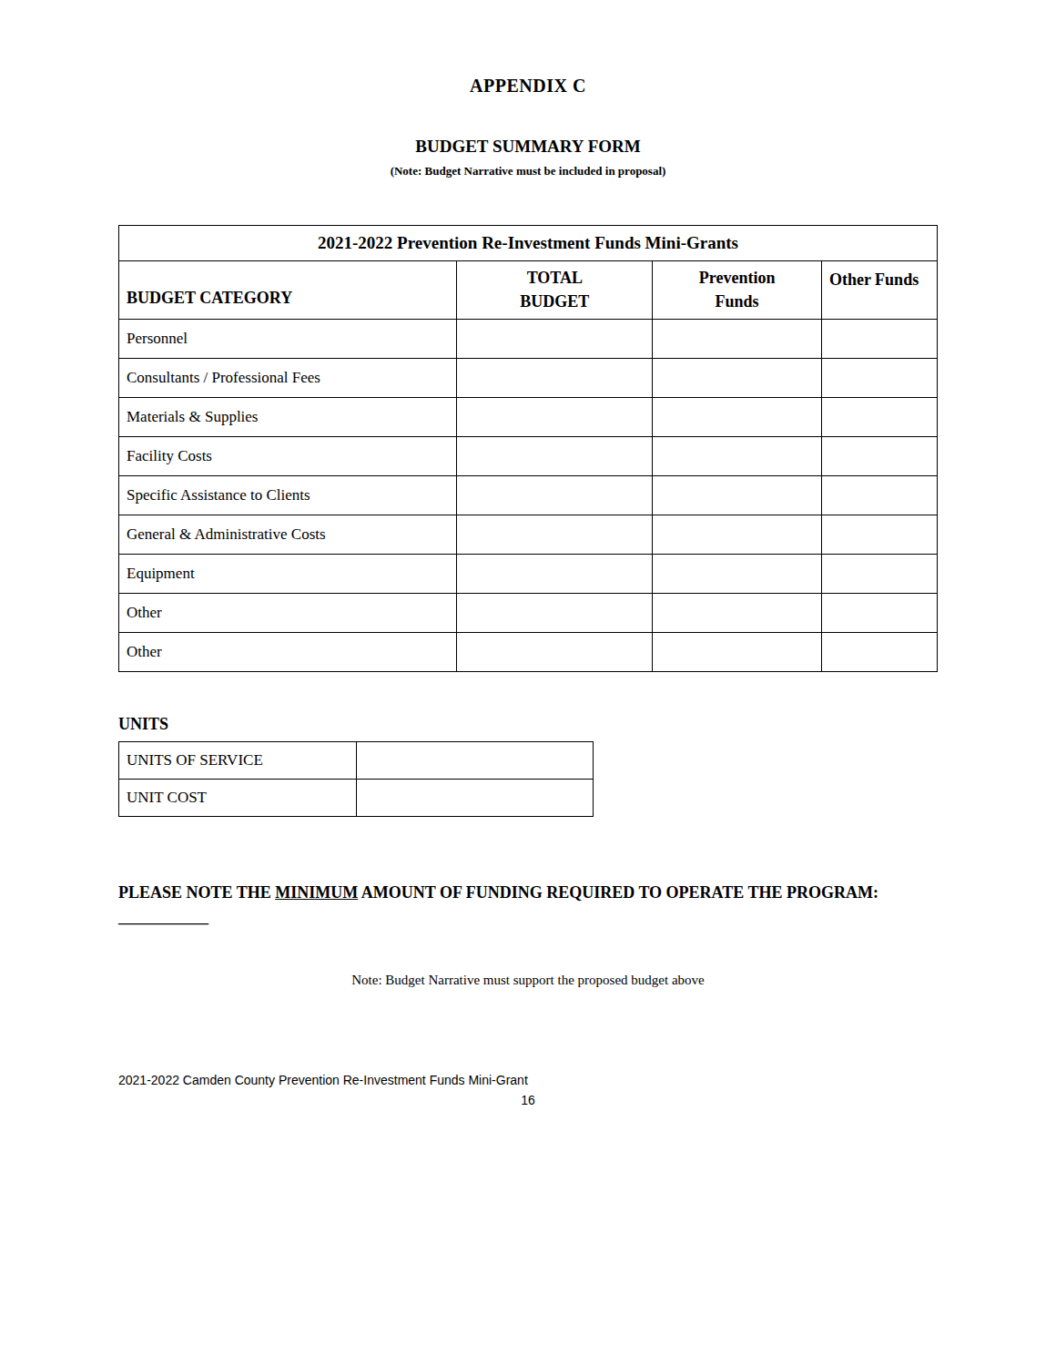APPENDIX C
BUDGET SUMMARY FORM
(Note: Budget Narrative must be included in proposal)
| 2021-2022 Prevention Re-Investment Funds Mini-Grants |
| BUDGET CATEGORY | TOTAL BUDGET | Prevention Funds | Other Funds |
| Personnel | | | |
| Consultants / Professional Fees | | | |
| Materials & Supplies | | | |
| Facility Costs | | | |
| Specific Assistance to Clients | | | |
| General & Administrative Costs | | | |
| Equipment | | | |
| Other | | | |
| Other | | | |
UNITS
| UNITS OF SERVICE | |
| UNIT COST | |
PLEASE NOTE THE MINIMUM AMOUNT OF FUNDING REQUIRED TO OPERATE THE PROGRAM: ___________
Note: Budget Narrative must support the proposed budget above
2021-2022 Camden County Prevention Re-Investment Funds Mini-Grant
16